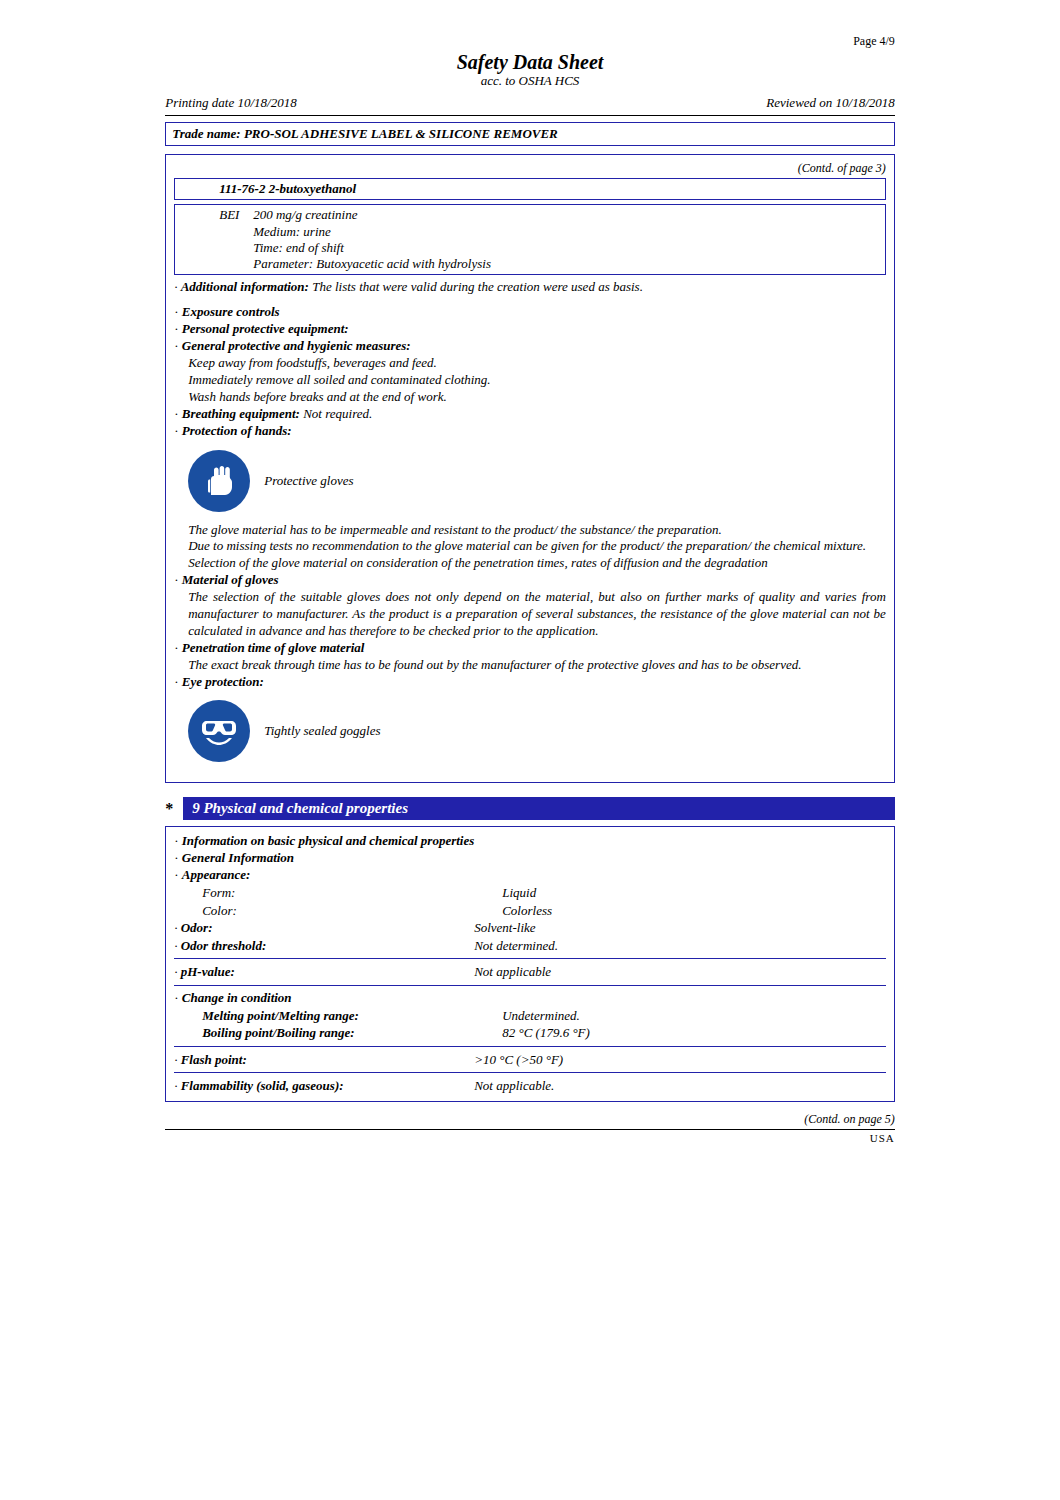Page 4/9
Safety Data Sheet
acc. to OSHA HCS
Printing date 10/18/2018 Reviewed on 10/18/2018
Trade name: PRO-SOL ADHESIVE LABEL & SILICONE REMOVER
(Contd. of page 3)
111-76-2 2-butoxyethanol
BEI
200 mg/g creatinine
Medium: urine
Time: end of shift
Parameter: Butoxyacetic acid with hydrolysis
· Additional information: The lists that were valid during the creation were used as basis.
· Exposure controls
· Personal protective equipment:
· General protective and hygienic measures:
Keep away from foodstuffs, beverages and feed.
Immediately remove all soiled and contaminated clothing.
Wash hands before breaks and at the end of work.
· Breathing equipment: Not required.
· Protection of hands:
Protective gloves
The glove material has to be impermeable and resistant to the product/ the substance/ the preparation.
Due to missing tests no recommendation to the glove material can be given for the product/ the preparation/ the chemical mixture.
Selection of the glove material on consideration of the penetration times, rates of diffusion and the degradation
· Material of gloves
The selection of the suitable gloves does not only depend on the material, but also on further marks of quality and varies from manufacturer to manufacturer. As the product is a preparation of several substances, the resistance of the glove material can not be calculated in advance and has therefore to be checked prior to the application.
· Penetration time of glove material
The exact break through time has to be found out by the manufacturer of the protective gloves and has to be observed.
· Eye protection:
Tightly sealed goggles
*
9 Physical and chemical properties
· Information on basic physical and chemical properties
· General Information
· Appearance:
Form:
Liquid
Color:
Colorless
· Odor:
Solvent-like
· Odor threshold:
Not determined.
· pH-value:
Not applicable
· Change in condition
Melting point/Melting range:
Undetermined.
Boiling point/Boiling range:
82 °C (179.6 °F)
· Flash point:
>10 °C (>50 °F)
· Flammability (solid, gaseous):
Not applicable.
(Contd. on page 5)
USA